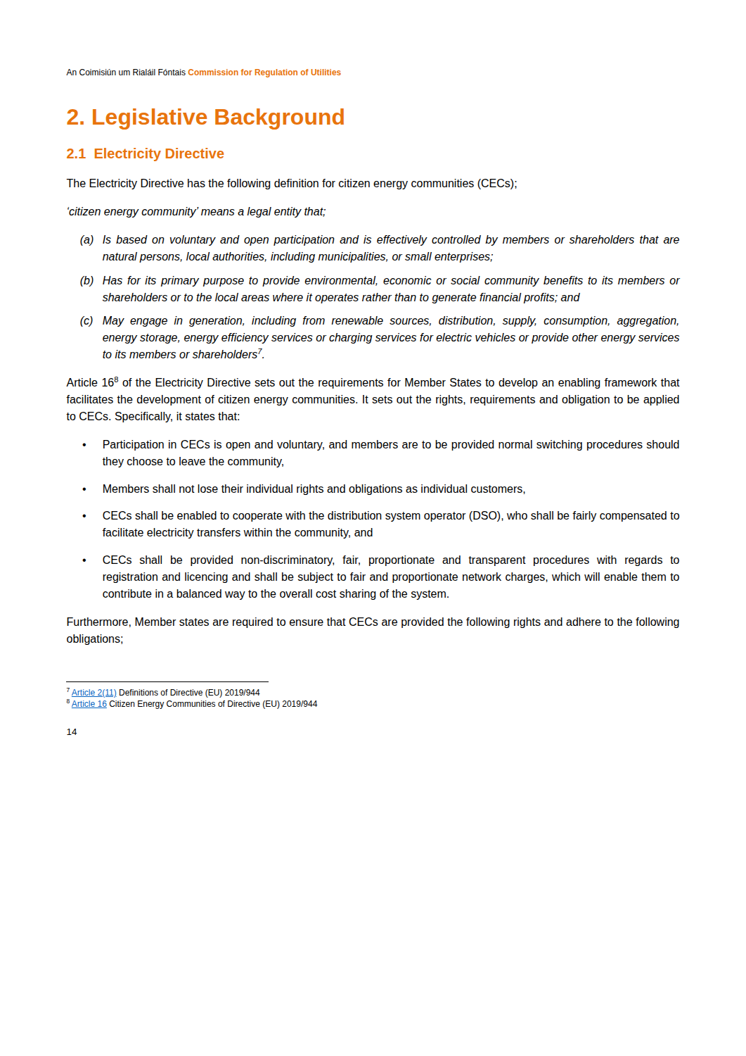An Coimisiún um Rialáil Fóntais Commission for Regulation of Utilities
2. Legislative Background
2.1 Electricity Directive
The Electricity Directive has the following definition for citizen energy communities (CECs);
‘citizen energy community’ means a legal entity that;
(a) Is based on voluntary and open participation and is effectively controlled by members or shareholders that are natural persons, local authorities, including municipalities, or small enterprises;
(b) Has for its primary purpose to provide environmental, economic or social community benefits to its members or shareholders or to the local areas where it operates rather than to generate financial profits; and
(c) May engage in generation, including from renewable sources, distribution, supply, consumption, aggregation, energy storage, energy efficiency services or charging services for electric vehicles or provide other energy services to its members or shareholders7.
Article 168 of the Electricity Directive sets out the requirements for Member States to develop an enabling framework that facilitates the development of citizen energy communities. It sets out the rights, requirements and obligation to be applied to CECs. Specifically, it states that:
Participation in CECs is open and voluntary, and members are to be provided normal switching procedures should they choose to leave the community,
Members shall not lose their individual rights and obligations as individual customers,
CECs shall be enabled to cooperate with the distribution system operator (DSO), who shall be fairly compensated to facilitate electricity transfers within the community, and
CECs shall be provided non-discriminatory, fair, proportionate and transparent procedures with regards to registration and licencing and shall be subject to fair and proportionate network charges, which will enable them to contribute in a balanced way to the overall cost sharing of the system.
Furthermore, Member states are required to ensure that CECs are provided the following rights and adhere to the following obligations;
7 Article 2(11) Definitions of Directive (EU) 2019/944
8 Article 16 Citizen Energy Communities of Directive (EU) 2019/944
14